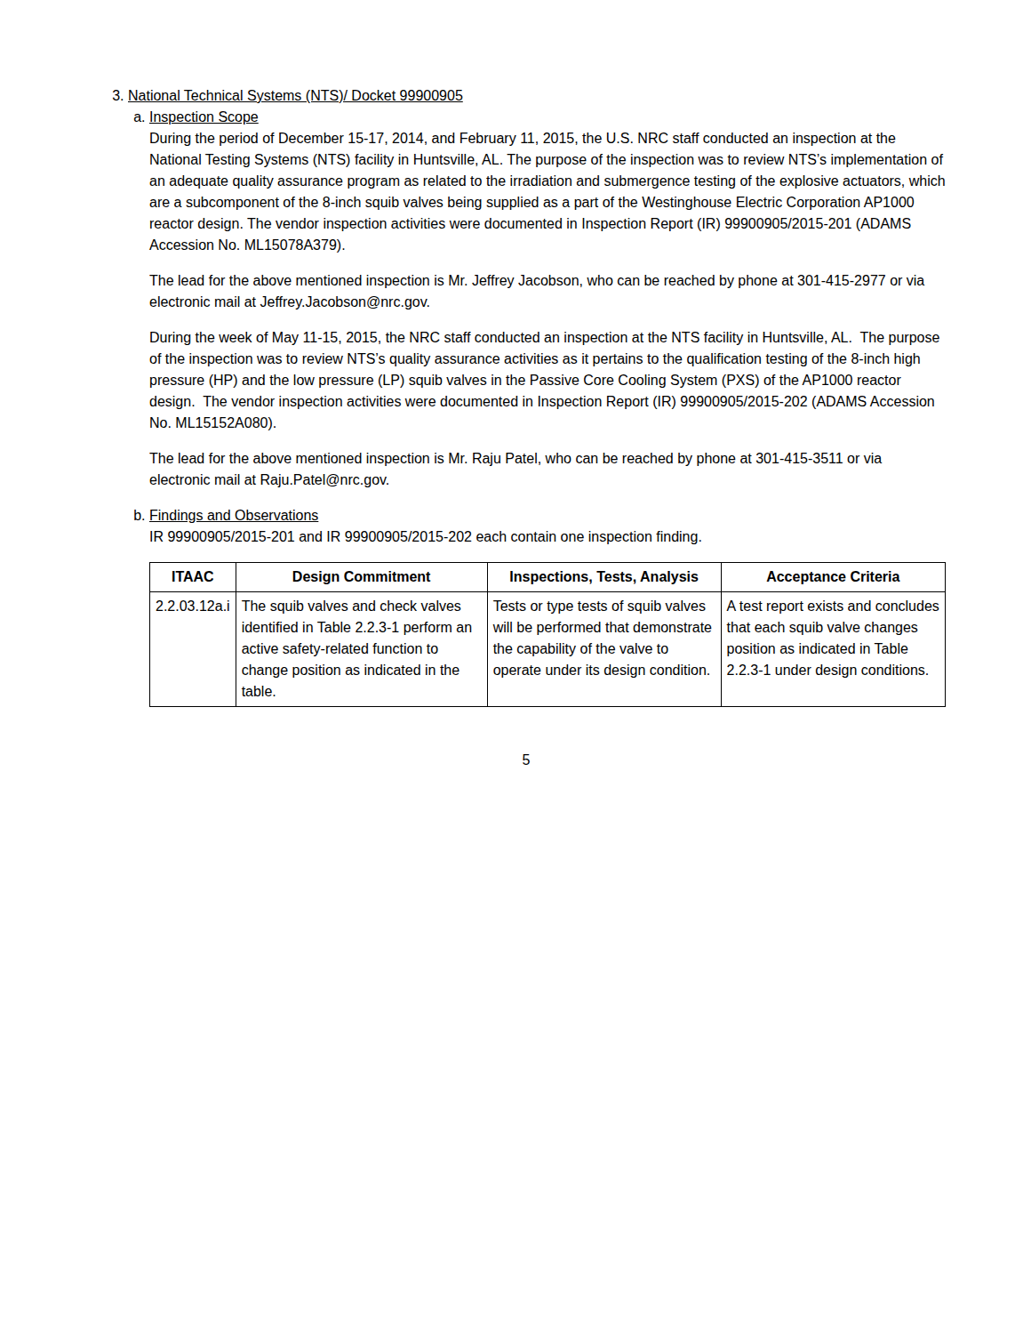National Technical Systems (NTS)/ Docket 99900905
Inspection Scope
During the period of December 15-17, 2014, and February 11, 2015, the U.S. NRC staff conducted an inspection at the National Testing Systems (NTS) facility in Huntsville, AL. The purpose of the inspection was to review NTS’s implementation of an adequate quality assurance program as related to the irradiation and submergence testing of the explosive actuators, which are a subcomponent of the 8-inch squib valves being supplied as a part of the Westinghouse Electric Corporation AP1000 reactor design. The vendor inspection activities were documented in Inspection Report (IR) 99900905/2015-201 (ADAMS Accession No. ML15078A379).
The lead for the above mentioned inspection is Mr. Jeffrey Jacobson, who can be reached by phone at 301-415-2977 or via electronic mail at Jeffrey.Jacobson@nrc.gov.
During the week of May 11-15, 2015, the NRC staff conducted an inspection at the NTS facility in Huntsville, AL. The purpose of the inspection was to review NTS’s quality assurance activities as it pertains to the qualification testing of the 8-inch high pressure (HP) and the low pressure (LP) squib valves in the Passive Core Cooling System (PXS) of the AP1000 reactor design. The vendor inspection activities were documented in Inspection Report (IR) 99900905/2015-202 (ADAMS Accession No. ML15152A080).
The lead for the above mentioned inspection is Mr. Raju Patel, who can be reached by phone at 301-415-3511 or via electronic mail at Raju.Patel@nrc.gov.
Findings and Observations
IR 99900905/2015-201 and IR 99900905/2015-202 each contain one inspection finding.
| ITAAC | Design Commitment | Inspections, Tests, Analysis | Acceptance Criteria |
| --- | --- | --- | --- |
| 2.2.03.12a.i | The squib valves and check valves identified in Table 2.2.3-1 perform an active safety-related function to change position as indicated in the table. | Tests or type tests of squib valves will be performed that demonstrate the capability of the valve to operate under its design condition. | A test report exists and concludes that each squib valve changes position as indicated in Table 2.2.3-1 under design conditions. |
5